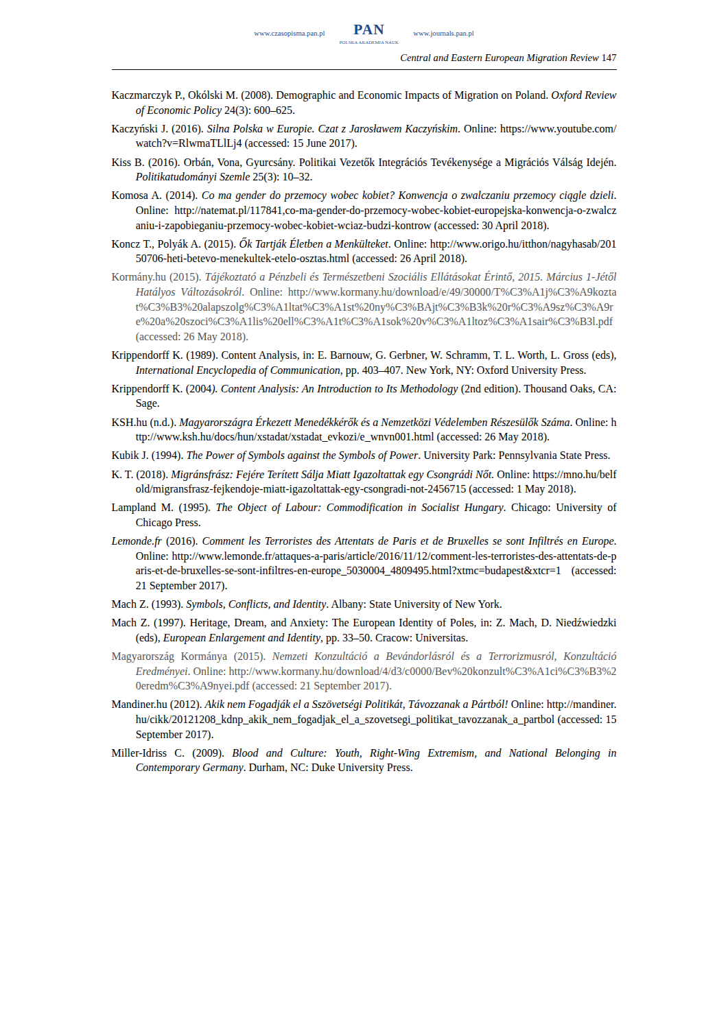www.czasopisma.pan.pl PAN
POLSKA AKADEMIA NAUK www.journals.pan.pl
Central and Eastern European Migration Review 147
Kaczmarczyk P., Okólski M. (2008). Demographic and Economic Impacts of Migration on Poland. Oxford Review of Economic Policy 24(3): 600–625.
Kaczyński J. (2016). Silna Polska w Europie. Czat z Jarosławem Kaczyńskim. Online: https://www.youtube.com/watch?v=RlwmaTLlLj4 (accessed: 15 June 2017).
Kiss B. (2016). Orbán, Vona, Gyurcsány. Politikai Vezetők Integrációs Tevékenysége a Migrációs Válság Idején. Politikatudományi Szemle 25(3): 10–32.
Komosa A. (2014). Co ma gender do przemocy wobec kobiet? Konwencja o zwalczaniu przemocy ciągle dzieli. Online: http://natemat.pl/117841,co-ma-gender-do-przemocy-wobec-kobiet-europejska-konwencja-o-zwalczaniu-i-zapobieganiu-przemocy-wobec-kobiet-wciaz-budzi-kontrow (accessed: 30 April 2018).
Koncz T., Polyák A. (2015). Ők Tartják Életben a Menkülteket. Online: http://www.origo.hu/itthon/nagyhasab/20150706-heti-betevo-menekultek-etelo-osztas.html (accessed: 26 April 2018).
Kormány.hu (2015). Tájékoztató a Pénzbeli és Természetbeni Szociális Ellátásokat Érintő, 2015. Március 1-Jétől Hatályos Változásokról. Online: http://www.kormany.hu/download/e/49/30000/T%C3%A1j%C3%A9koztat%C3%B3%20alapszolg%C3%A1ltat%C3%A1st%20ny%C3%BAjt%C3%B3k%20r%C3%A9sz%C3%A9re%20a%20szoci%C3%A1lis%20ell%C3%A1t%C3%A1sok%20v%C3%A1ltoz%C3%A1sair%C3%B3l.pdf (accessed: 26 May 2018).
Krippendorff K. (1989). Content Analysis, in: E. Barnouw, G. Gerbner, W. Schramm, T. L. Worth, L. Gross (eds), International Encyclopedia of Communication, pp. 403–407. New York, NY: Oxford University Press.
Krippendorff K. (2004). Content Analysis: An Introduction to Its Methodology (2nd edition). Thousand Oaks, CA: Sage.
KSH.hu (n.d.). Magyarországra Érkezett Menedékkérők és a Nemzetközi Védelemben Részesülők Száma. Online: http://www.ksh.hu/docs/hun/xstadat/xstadat_evkozi/e_wnvn001.html (accessed: 26 May 2018).
Kubik J. (1994). The Power of Symbols against the Symbols of Power. University Park: Pennsylvania State Press.
K. T. (2018). Migránsfrász: Fejére Terített Sálja Miatt Igazoltattak egy Csongrádi Nőt. Online: https://mno.hu/belfold/migransfrasz-fejkendoje-miatt-igazoltattak-egy-csongradi-not-2456715 (accessed: 1 May 2018).
Lampland M. (1995). The Object of Labour: Commodification in Socialist Hungary. Chicago: University of Chicago Press.
Lemonde.fr (2016). Comment les Terroristes des Attentats de Paris et de Bruxelles se sont Infiltrés en Europe. Online: http://www.lemonde.fr/attaques-a-paris/article/2016/11/12/comment-les-terroristes-des-attentats-de-paris-et-de-bruxelles-se-sont-infiltres-en-europe_5030004_4809495.html?xtmc=budapest&xtcr=1 (accessed: 21 September 2017).
Mach Z. (1993). Symbols, Conflicts, and Identity. Albany: State University of New York.
Mach Z. (1997). Heritage, Dream, and Anxiety: The European Identity of Poles, in: Z. Mach, D. Niedźwiedzki (eds), European Enlargement and Identity, pp. 33–50. Cracow: Universitas.
Magyarország Kormánya (2015). Nemzeti Konzultáció a Bevándorlásról és a Terrorizmusról, Konzultáció Eredményei. Online: http://www.kormany.hu/download/4/d3/c0000/Bev%20konzult%C3%A1ci%C3%B3%20eredm%C3%A9nyei.pdf (accessed: 21 September 2017).
Mandiner.hu (2012). Akik nem Fogadják el a Sszövetségi Politikát, Távozzanak a Pártból! Online: http://mandiner.hu/cikk/20121208_kdnp_akik_nem_fogadjak_el_a_szovetsegi_politikat_tavozzanak_a_partbol (accessed: 15 September 2017).
Miller-Idriss C. (2009). Blood and Culture: Youth, Right-Wing Extremism, and National Belonging in Contemporary Germany. Durham, NC: Duke University Press.